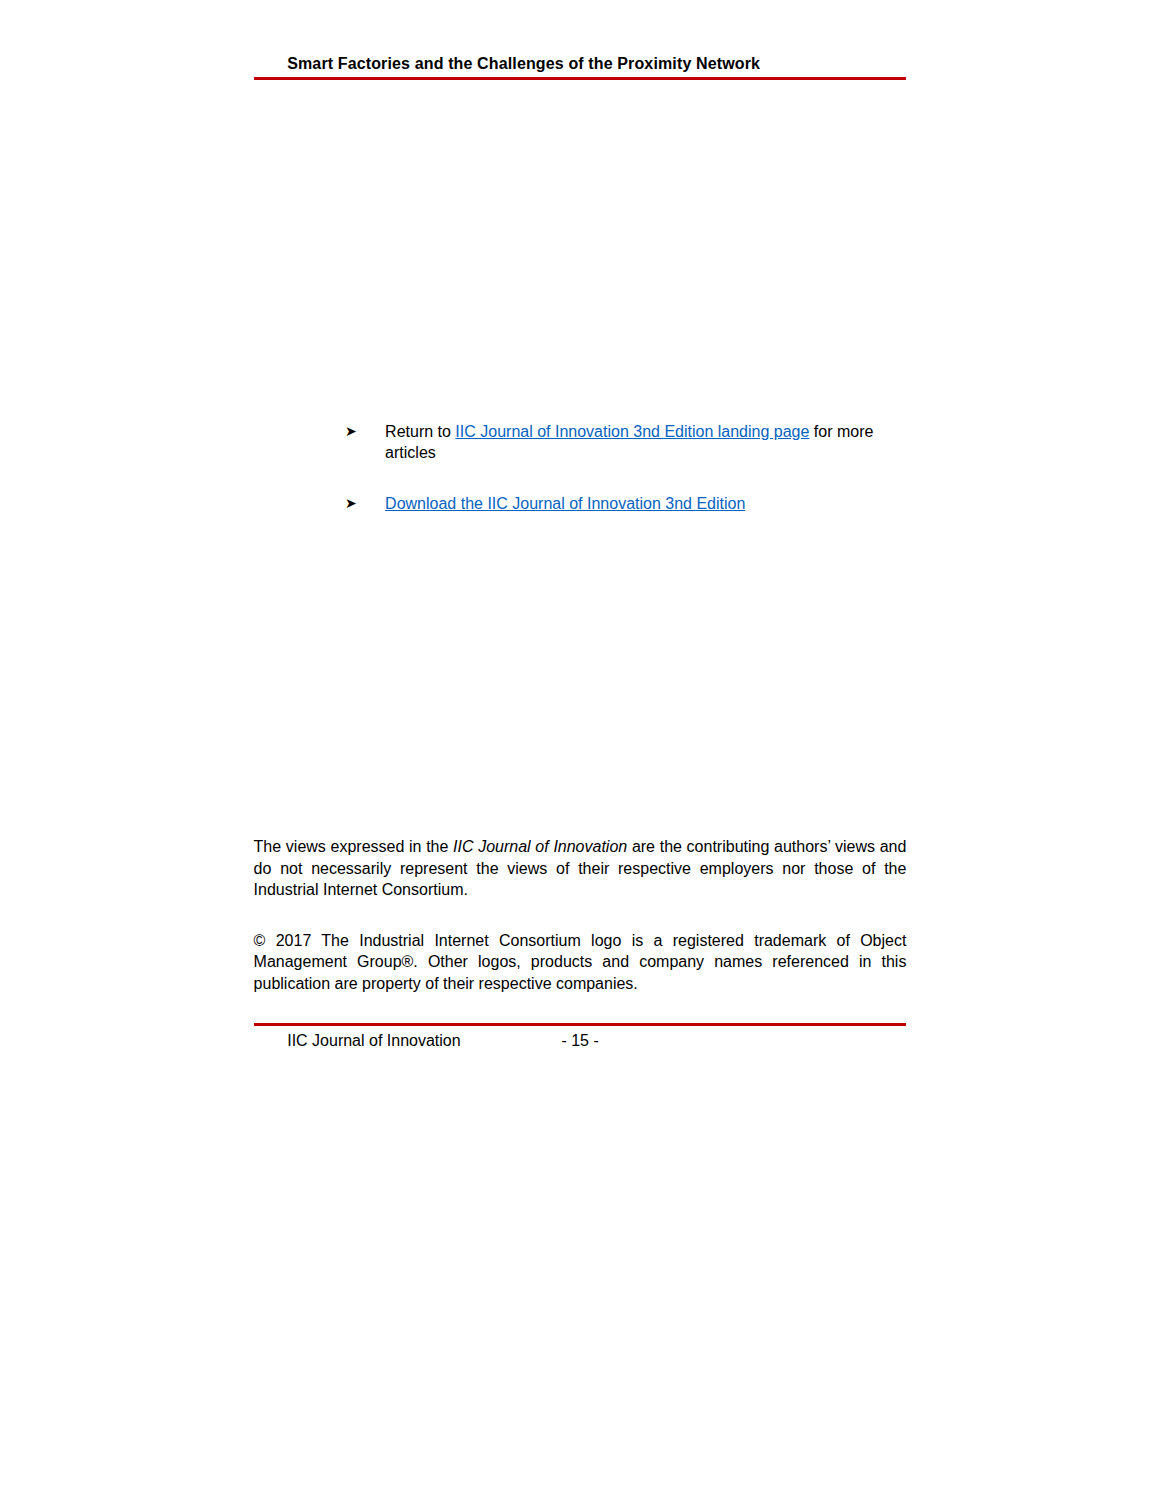Smart Factories and the Challenges of the Proximity Network
Return to IIC Journal of Innovation 3nd Edition landing page for more articles
Download the IIC Journal of Innovation 3nd Edition
The views expressed in the IIC Journal of Innovation are the contributing authors’ views and do not necessarily represent the views of their respective employers nor those of the Industrial Internet Consortium.
© 2017 The Industrial Internet Consortium logo is a registered trademark of Object Management Group®. Other logos, products and company names referenced in this publication are property of their respective companies.
IIC Journal of Innovation
- 15 -